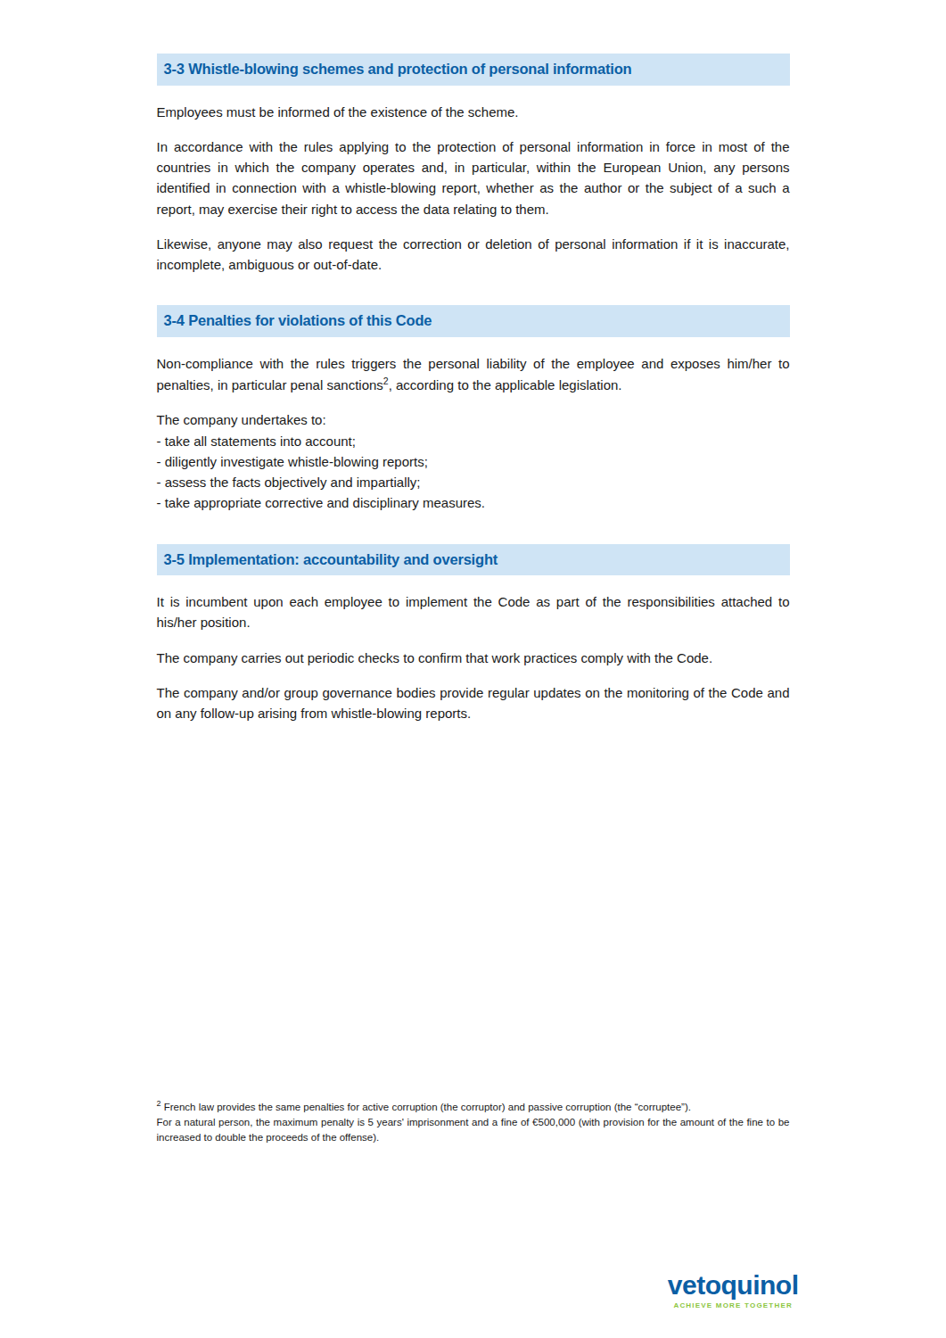3-3 Whistle-blowing schemes and protection of personal information
Employees must be informed of the existence of the scheme.
In accordance with the rules applying to the protection of personal information in force in most of the countries in which the company operates and, in particular, within the European Union, any persons identified in connection with a whistle-blowing report, whether as the author or the subject of a such a report, may exercise their right to access the data relating to them.
Likewise, anyone may also request the correction or deletion of personal information if it is inaccurate, incomplete, ambiguous or out-of-date.
3-4 Penalties for violations of this Code
Non-compliance with the rules triggers the personal liability of the employee and exposes him/her to penalties, in particular penal sanctions2, according to the applicable legislation.
The company undertakes to:
take all statements into account;
diligently investigate whistle-blowing reports;
assess the facts objectively and impartially;
take appropriate corrective and disciplinary measures.
3-5 Implementation: accountability and oversight
It is incumbent upon each employee to implement the Code as part of the responsibilities attached to his/her position.
The company carries out periodic checks to confirm that work practices comply with the Code.
The company and/or group governance bodies provide regular updates on the monitoring of the Code and on any follow-up arising from whistle-blowing reports.
2 French law provides the same penalties for active corruption (the corruptor) and passive corruption (the “corruptee”).
For a natural person, the maximum penalty is 5 years' imprisonment and a fine of €500,000 (with provision for the amount of the fine to be increased to double the proceeds of the offense).
vetoquinol
ACHIEVE MORE TOGETHER